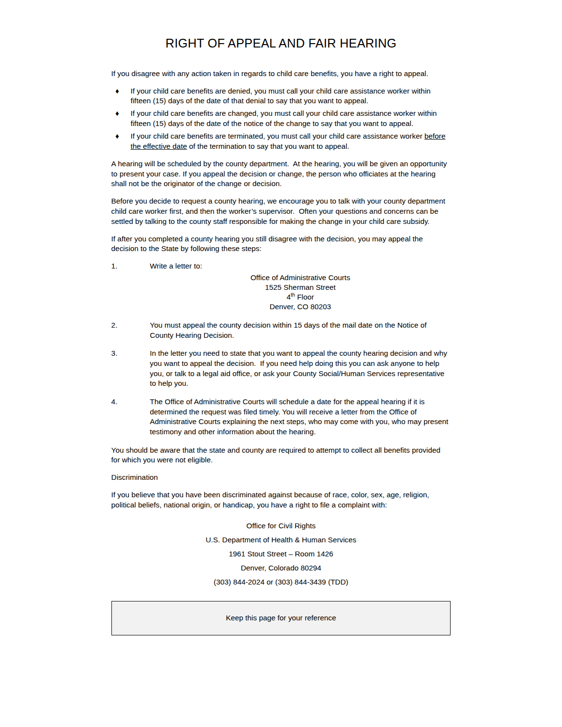RIGHT OF APPEAL AND FAIR HEARING
If you disagree with any action taken in regards to child care benefits, you have a right to appeal.
If your child care benefits are denied, you must call your child care assistance worker within fifteen (15) days of the date of that denial to say that you want to appeal.
If your child care benefits are changed, you must call your child care assistance worker within fifteen (15) days of the date of the notice of the change to say that you want to appeal.
If your child care benefits are terminated, you must call your child care assistance worker before the effective date of the termination to say that you want to appeal.
A hearing will be scheduled by the county department. At the hearing, you will be given an opportunity to present your case. If you appeal the decision or change, the person who officiates at the hearing shall not be the originator of the change or decision.
Before you decide to request a county hearing, we encourage you to talk with your county department child care worker first, and then the worker’s supervisor. Often your questions and concerns can be settled by talking to the county staff responsible for making the change in your child care subsidy.
If after you completed a county hearing you still disagree with the decision, you may appeal the decision to the State by following these steps:
Write a letter to:
Office of Administrative Courts
1525 Sherman Street
4th Floor
Denver, CO 80203
You must appeal the county decision within 15 days of the mail date on the Notice of County Hearing Decision.
In the letter you need to state that you want to appeal the county hearing decision and why you want to appeal the decision. If you need help doing this you can ask anyone to help you, or talk to a legal aid office, or ask your County Social/Human Services representative to help you.
The Office of Administrative Courts will schedule a date for the appeal hearing if it is determined the request was filed timely. You will receive a letter from the Office of Administrative Courts explaining the next steps, who may come with you, who may present testimony and other information about the hearing.
You should be aware that the state and county are required to attempt to collect all benefits provided for which you were not eligible.
Discrimination
If you believe that you have been discriminated against because of race, color, sex, age, religion, political beliefs, national origin, or handicap, you have a right to file a complaint with:
Office for Civil Rights
U.S. Department of Health & Human Services
1961 Stout Street – Room 1426
Denver, Colorado 80294
(303) 844-2024 or (303) 844-3439 (TDD)
Keep this page for your reference